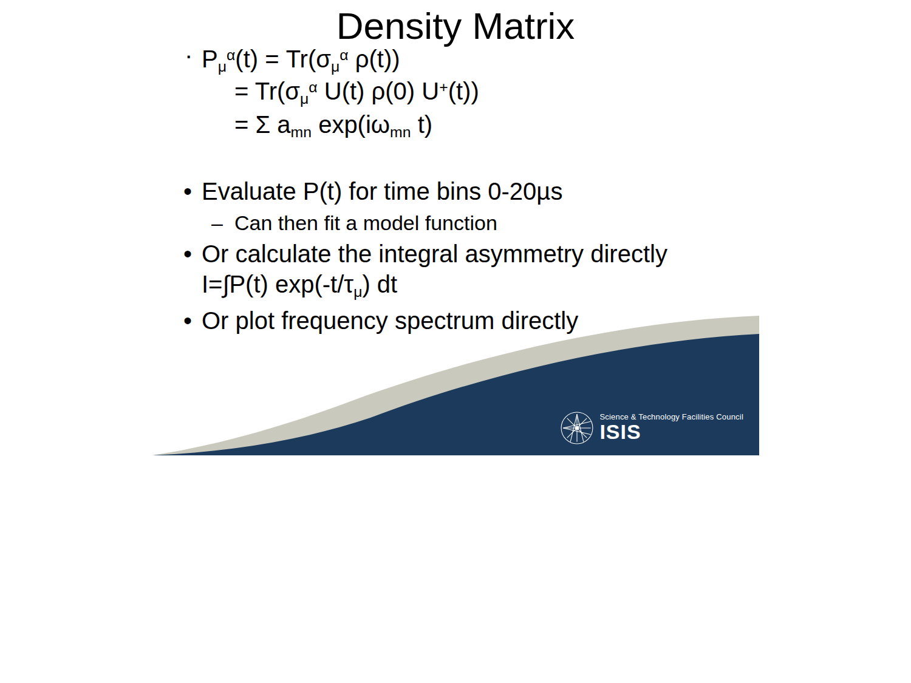Density Matrix
Pμα(t) = Tr(σμα ρ(t))
= Tr(σμα U(t) ρ(0) U+(t))
= Σ amn exp(iωmn t)
Evaluate P(t) for time bins 0-20µs
Can then fit a model function
Or calculate the integral asymmetry directly I=∫P(t) exp(-t/τμ) dt
Or plot frequency spectrum directly
Science & Technology Facilities Council ISIS